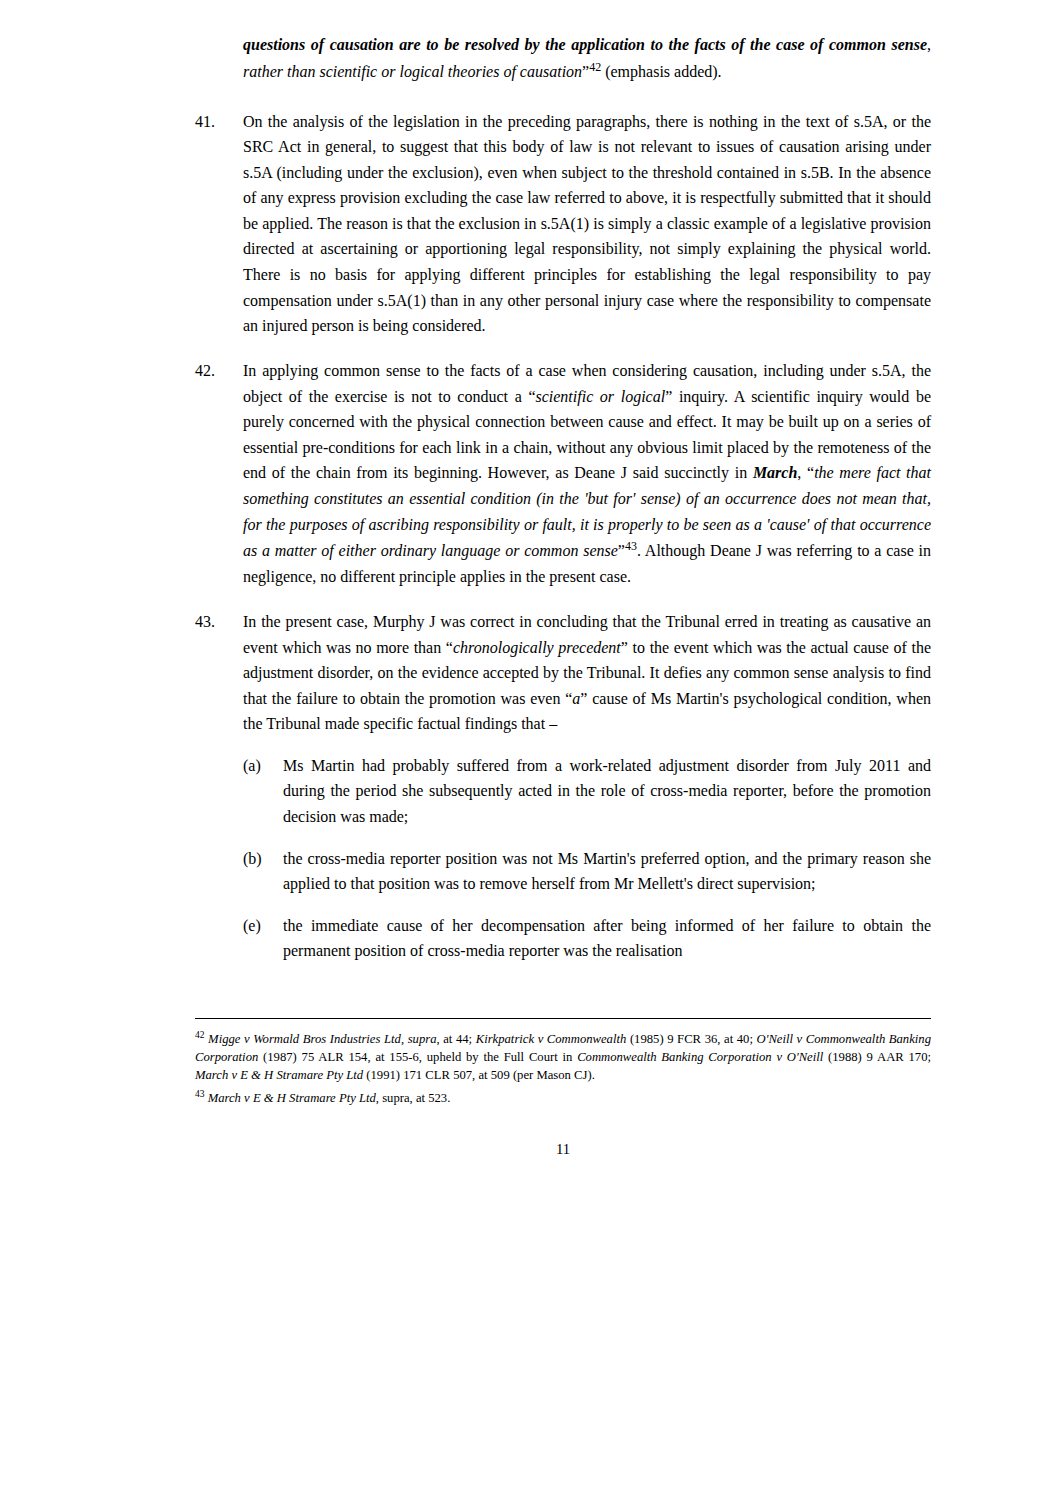questions of causation are to be resolved by the application to the facts of the case of common sense, rather than scientific or logical theories of causation”42 (emphasis added).
41.
On the analysis of the legislation in the preceding paragraphs, there is nothing in the text of s.5A, or the SRC Act in general, to suggest that this body of law is not relevant to issues of causation arising under s.5A (including under the exclusion), even when subject to the threshold contained in s.5B. In the absence of any express provision excluding the case law referred to above, it is respectfully submitted that it should be applied. The reason is that the exclusion in s.5A(1) is simply a classic example of a legislative provision directed at ascertaining or apportioning legal responsibility, not simply explaining the physical world. There is no basis for applying different principles for establishing the legal responsibility to pay compensation under s.5A(1) than in any other personal injury case where the responsibility to compensate an injured person is being considered.
42.
In applying common sense to the facts of a case when considering causation, including under s.5A, the object of the exercise is not to conduct a “scientific or logical” inquiry. A scientific inquiry would be purely concerned with the physical connection between cause and effect. It may be built up on a series of essential pre-conditions for each link in a chain, without any obvious limit placed by the remoteness of the end of the chain from its beginning. However, as Deane J said succinctly in March, “the mere fact that something constitutes an essential condition (in the 'but for' sense) of an occurrence does not mean that, for the purposes of ascribing responsibility or fault, it is properly to be seen as a 'cause' of that occurrence as a matter of either ordinary language or common sense”43. Although Deane J was referring to a case in negligence, no different principle applies in the present case.
43.
In the present case, Murphy J was correct in concluding that the Tribunal erred in treating as causative an event which was no more than “chronologically precedent” to the event which was the actual cause of the adjustment disorder, on the evidence accepted by the Tribunal. It defies any common sense analysis to find that the failure to obtain the promotion was even “a” cause of Ms Martin's psychological condition, when the Tribunal made specific factual findings that –
(a)
Ms Martin had probably suffered from a work-related adjustment disorder from July 2011 and during the period she subsequently acted in the role of cross-media reporter, before the promotion decision was made;
(b)
the cross-media reporter position was not Ms Martin's preferred option, and the primary reason she applied to that position was to remove herself from Mr Mellett's direct supervision;
(e)
the immediate cause of her decompensation after being informed of her failure to obtain the permanent position of cross-media reporter was the realisation
42 Migge v Wormald Bros Industries Ltd, supra, at 44; Kirkpatrick v Commonwealth (1985) 9 FCR 36, at 40; O'Neill v Commonwealth Banking Corporation (1987) 75 ALR 154, at 155-6, upheld by the Full Court in Commonwealth Banking Corporation v O'Neill (1988) 9 AAR 170; March v E & H Stramare Pty Ltd (1991) 171 CLR 507, at 509 (per Mason CJ).
43 March v E & H Stramare Pty Ltd, supra, at 523.
11